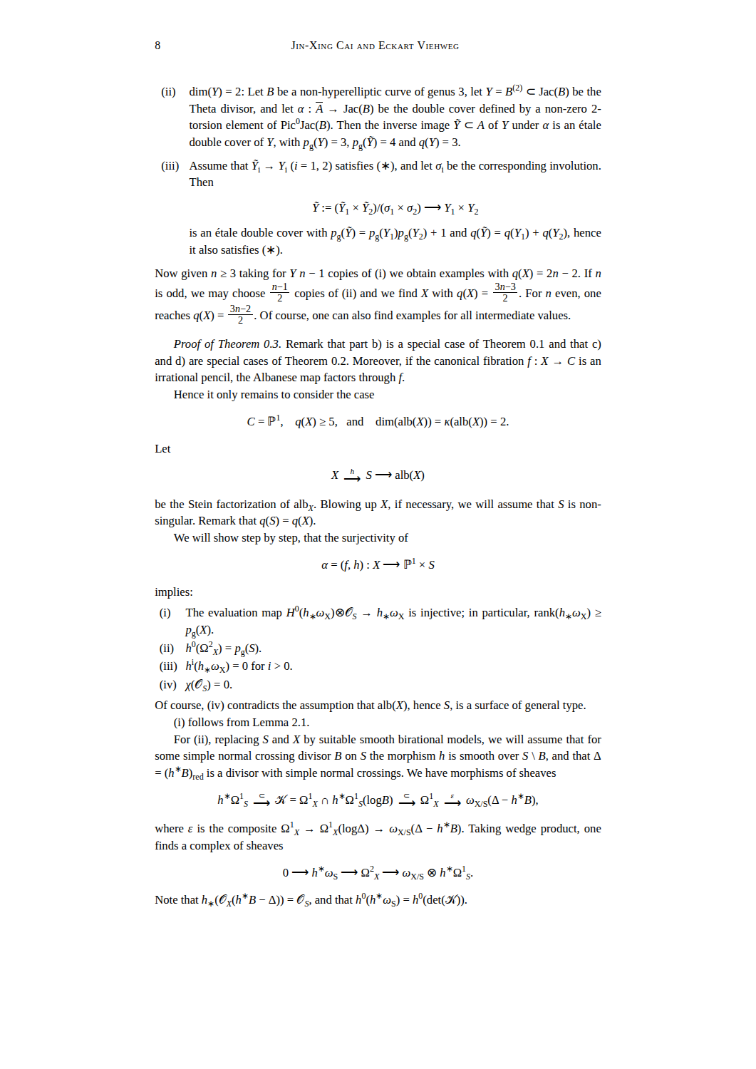8 Jin-Xing Cai and Eckart Viehweg
(ii) dim(Y) = 2: Let B be a non-hyperelliptic curve of genus 3, let Y = B(2) ⊂ Jac(B) be the Theta divisor, and let α : A → Jac(B) be the double cover defined by a non-zero 2-torsion element of Pic0Jac(B). Then the inverse image Ỹ ⊂ A of Y under α is an étale double cover of Y, with pg(Y) = 3, pg(Ỹ) = 4 and q(Y) = 3.
(iii) Assume that Ỹi → Yi (i = 1, 2) satisfies (∗), and let σi be the corresponding involution. Then
Ỹ := (Ỹ1 × Ỹ2)/(σ1 × σ2) ⟶ Y1 × Y2
is an étale double cover with pg(Ỹ) = pg(Y1)pg(Y2) + 1 and q(Ỹ) = q(Y1) + q(Y2), hence it also satisfies (∗).
Now given n ≥ 3 taking for Y n − 1 copies of (i) we obtain examples with q(X) = 2n − 2. If n is odd, we may choose n−12 copies of (ii) and we find X with q(X) = 3n−32. For n even, one reaches q(X) = 3n−22. Of course, one can also find examples for all intermediate values.
Proof of Theorem 0.3. Remark that part b) is a special case of Theorem 0.1 and that c) and d) are special cases of Theorem 0.2. Moreover, if the canonical fibration f : X → C is an irrational pencil, the Albanese map factors through f.
Hence it only remains to consider the case
C = ℙ1, q(X) ≥ 5, and dim(alb(X)) = κ(alb(X)) = 2.
Let
X h⟶ S ⟶ alb(X)
be the Stein factorization of albX. Blowing up X, if necessary, we will assume that S is non-singular. Remark that q(S) = q(X).
We will show step by step, that the surjectivity of
α = (f, h) : X ⟶ ℙ1 × S
implies:
(i) The evaluation map H0(h∗ωX)⊗𝒪S → h∗ωX is injective; in particular, rank(h∗ωX) ≥ pg(X).
(ii) h0(Ω2X) = pg(S).
(iii) hi(h∗ωX) = 0 for i > 0.
(iv) χ(𝒪S) = 0.
Of course, (iv) contradicts the assumption that alb(X), hence S, is a surface of general type.
(i) follows from Lemma 2.1.
For (ii), replacing S and X by suitable smooth birational models, we will assume that for some simple normal crossing divisor B on S the morphism h is smooth over S \ B, and that Δ = (h∗B)red is a divisor with simple normal crossings. We have morphisms of sheaves
h∗Ω1S ⊂⟶ 𝒦 = Ω1X ∩ h∗Ω1S(logB) ⊂⟶ Ω1X ε⟶ ωX/S(Δ − h∗B),
where ε is the composite Ω1X → Ω1X(logΔ) → ωX/S(Δ − h∗B). Taking wedge product, one finds a complex of sheaves
0 ⟶ h∗ωS ⟶ Ω2X ⟶ ωX/S ⊗ h∗Ω1S.
Note that h∗(𝒪X(h∗B − Δ)) = 𝒪S, and that h0(h∗ωS) = h0(det(𝒦)).